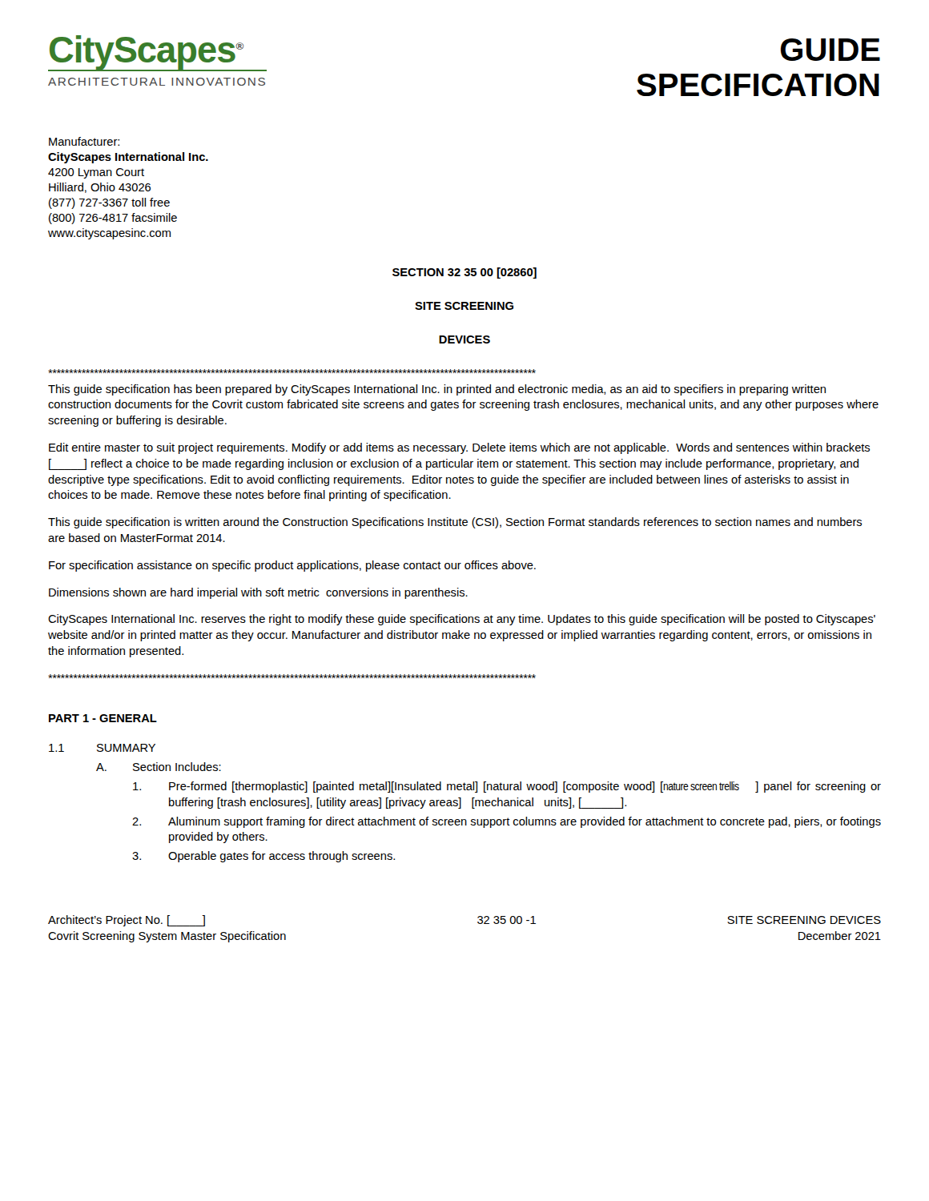CityScapes®
ARCHITECTURAL INNOVATIONS
GUIDE
SPECIFICATION
Manufacturer:
CityScapes International Inc.
4200 Lyman Court
Hilliard, Ohio 43026
(877) 727-3367 toll free
(800) 726-4817 facsimile
www.cityscapesinc.com
SECTION 32 35 00 [02860]
SITE SCREENING
DEVICES
*********************************************************************************************************************
This guide specification has been prepared by CityScapes International Inc. in printed and electronic media, as an aid to specifiers in preparing written construction documents for the Covrit custom fabricated site screens and gates for screening trash enclosures, mechanical units, and any other purposes where screening or buffering is desirable.
Edit entire master to suit project requirements. Modify or add items as necessary. Delete items which are not applicable. Words and sentences within brackets [_____] reflect a choice to be made regarding inclusion or exclusion of a particular item or statement. This section may include performance, proprietary, and descriptive type specifications. Edit to avoid conflicting requirements. Editor notes to guide the specifier are included between lines of asterisks to assist in choices to be made. Remove these notes before final printing of specification.
This guide specification is written around the Construction Specifications Institute (CSI), Section Format standards references to section names and numbers are based on MasterFormat 2014.
For specification assistance on specific product applications, please contact our offices above.
Dimensions shown are hard imperial with soft metric conversions in parenthesis.
CityScapes International Inc. reserves the right to modify these guide specifications at any time. Updates to this guide specification will be posted to Cityscapes' website and/or in printed matter as they occur. Manufacturer and distributor make no expressed or implied warranties regarding content, errors, or omissions in the information presented.
*********************************************************************************************************************
PART 1 - GENERAL
1.1
SUMMARY
A.
Section Includes:
1.
Pre-formed [thermoplastic] [painted metal][Insulated metal] [natural wood] [composite wood] [nature screen trellis] panel for screening or buffering [trash enclosures], [utility areas] [privacy areas] [mechanical units], [______].
2.
Aluminum support framing for direct attachment of screen support columns are provided for attachment to concrete pad, piers, or footings provided by others.
3.
Operable gates for access through screens.
Architect’s Project No. [_____]
Covrit Screening System Master Specification
32 35 00 -1
SITE SCREENING DEVICES
December 2021